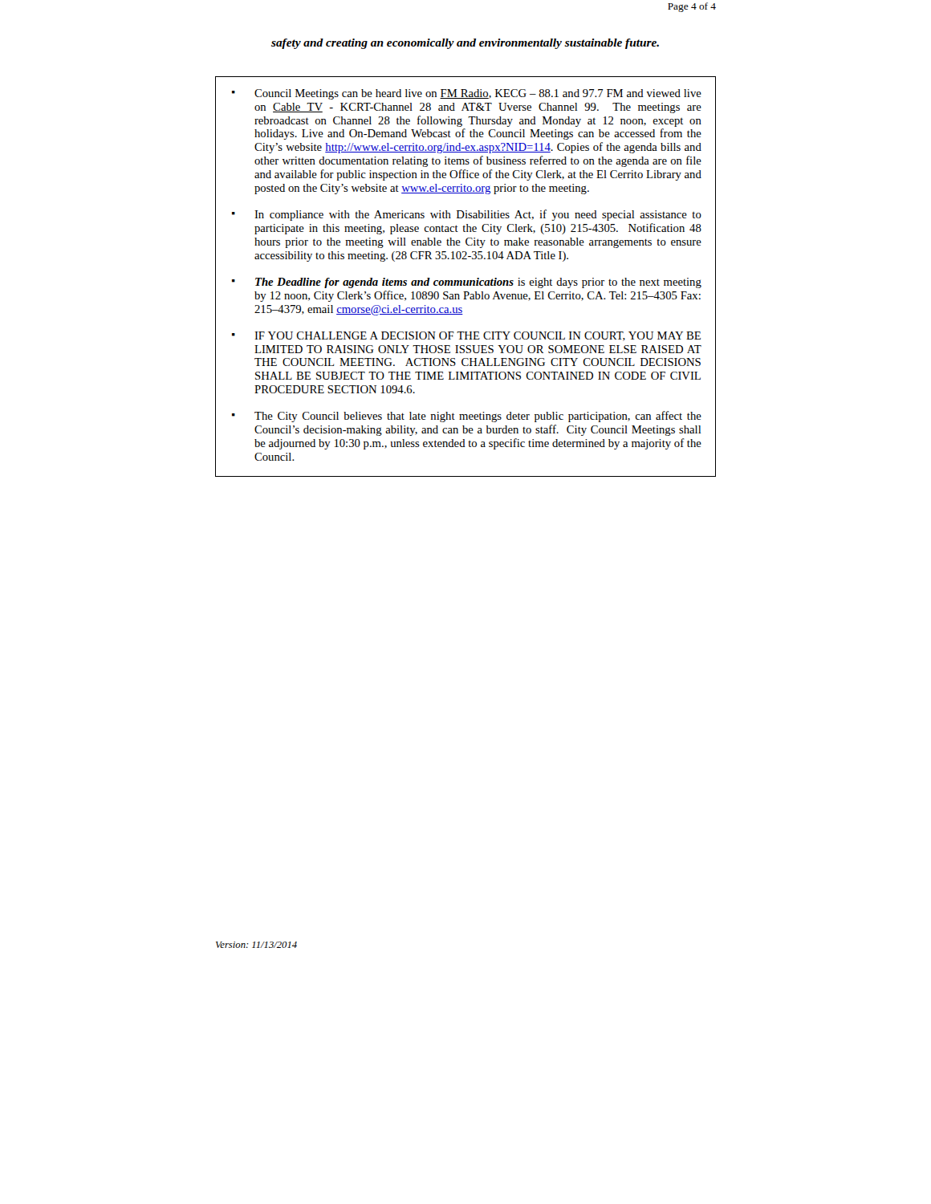Page 4 of 4
safety and creating an economically and environmentally sustainable future.
Council Meetings can be heard live on FM Radio, KECG – 88.1 and 97.7 FM and viewed live on Cable TV - KCRT-Channel 28 and AT&T Uverse Channel 99. The meetings are rebroadcast on Channel 28 the following Thursday and Monday at 12 noon, except on holidays. Live and On-Demand Webcast of the Council Meetings can be accessed from the City’s website http://www.el-cerrito.org/ind-ex.aspx?NID=114. Copies of the agenda bills and other written documentation relating to items of business referred to on the agenda are on file and available for public inspection in the Office of the City Clerk, at the El Cerrito Library and posted on the City’s website at www.el-cerrito.org prior to the meeting.
In compliance with the Americans with Disabilities Act, if you need special assistance to participate in this meeting, please contact the City Clerk, (510) 215-4305. Notification 48 hours prior to the meeting will enable the City to make reasonable arrangements to ensure accessibility to this meeting. (28 CFR 35.102-35.104 ADA Title I).
The Deadline for agenda items and communications is eight days prior to the next meeting by 12 noon, City Clerk’s Office, 10890 San Pablo Avenue, El Cerrito, CA. Tel: 215–4305 Fax: 215–4379, email cmorse@ci.el-cerrito.ca.us
IF YOU CHALLENGE A DECISION OF THE CITY COUNCIL IN COURT, YOU MAY BE LIMITED TO RAISING ONLY THOSE ISSUES YOU OR SOMEONE ELSE RAISED AT THE COUNCIL MEETING. ACTIONS CHALLENGING CITY COUNCIL DECISIONS SHALL BE SUBJECT TO THE TIME LIMITATIONS CONTAINED IN CODE OF CIVIL PROCEDURE SECTION 1094.6.
The City Council believes that late night meetings deter public participation, can affect the Council’s decision-making ability, and can be a burden to staff. City Council Meetings shall be adjourned by 10:30 p.m., unless extended to a specific time determined by a majority of the Council.
Version: 11/13/2014